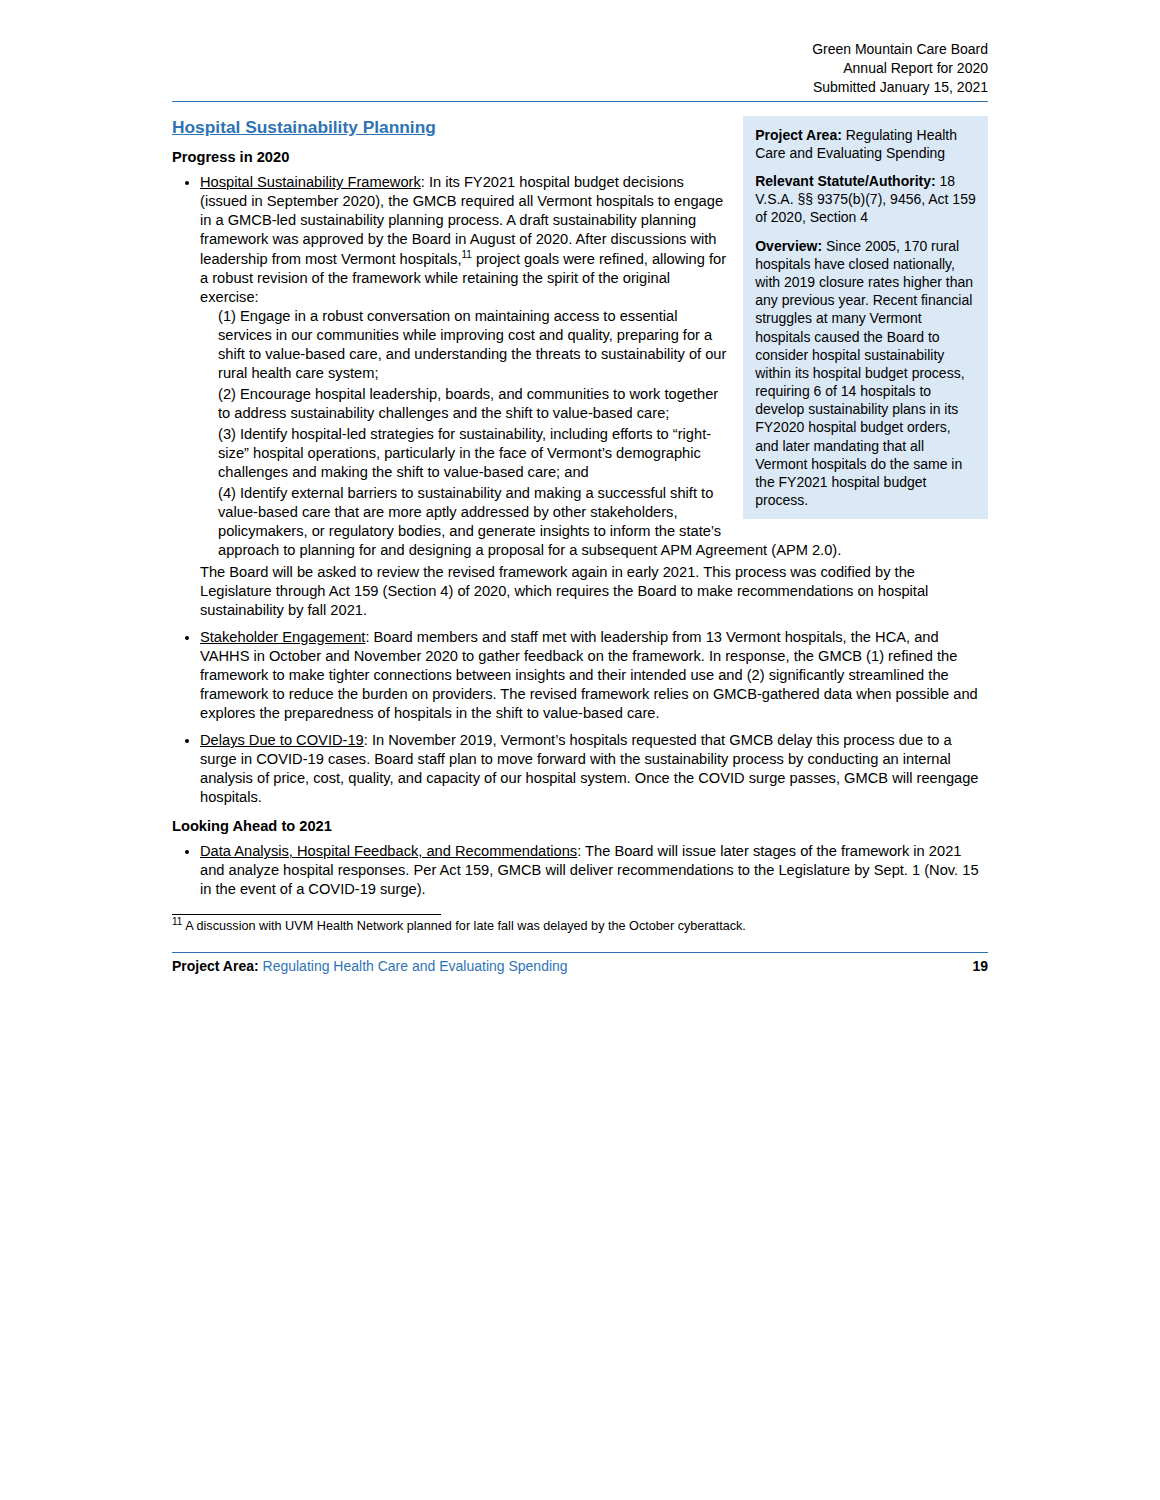Green Mountain Care Board
Annual Report for 2020
Submitted January 15, 2021
Project Area: Regulating Health Care and Evaluating Spending
Relevant Statute/Authority: 18 V.S.A. §§ 9375(b)(7), 9456, Act 159 of 2020, Section 4
Overview: Since 2005, 170 rural hospitals have closed nationally, with 2019 closure rates higher than any previous year. Recent financial struggles at many Vermont hospitals caused the Board to consider hospital sustainability within its hospital budget process, requiring 6 of 14 hospitals to develop sustainability plans in its FY2020 hospital budget orders, and later mandating that all Vermont hospitals do the same in the FY2021 hospital budget process.
Hospital Sustainability Planning
Progress in 2020
Hospital Sustainability Framework: In its FY2021 hospital budget decisions (issued in September 2020), the GMCB required all Vermont hospitals to engage in a GMCB-led sustainability planning process. A draft sustainability planning framework was approved by the Board in August of 2020. After discussions with leadership from most Vermont hospitals,11 project goals were refined, allowing for a robust revision of the framework while retaining the spirit of the original exercise:
(1) Engage in a robust conversation on maintaining access to essential services in our communities while improving cost and quality, preparing for a shift to value-based care, and understanding the threats to sustainability of our rural health care system;
(2) Encourage hospital leadership, boards, and communities to work together to address sustainability challenges and the shift to value-based care;
(3) Identify hospital-led strategies for sustainability, including efforts to “right-size” hospital operations, particularly in the face of Vermont’s demographic challenges and making the shift to value-based care; and
(4) Identify external barriers to sustainability and making a successful shift to value-based care that are more aptly addressed by other stakeholders, policymakers, or regulatory bodies, and generate insights to inform the state’s approach to planning for and designing a proposal for a subsequent APM Agreement (APM 2.0).
The Board will be asked to review the revised framework again in early 2021. This process was codified by the Legislature through Act 159 (Section 4) of 2020, which requires the Board to make recommendations on hospital sustainability by fall 2021.
Stakeholder Engagement: Board members and staff met with leadership from 13 Vermont hospitals, the HCA, and VAHHS in October and November 2020 to gather feedback on the framework. In response, the GMCB (1) refined the framework to make tighter connections between insights and their intended use and (2) significantly streamlined the framework to reduce the burden on providers. The revised framework relies on GMCB-gathered data when possible and explores the preparedness of hospitals in the shift to value-based care.
Delays Due to COVID-19: In November 2019, Vermont’s hospitals requested that GMCB delay this process due to a surge in COVID-19 cases. Board staff plan to move forward with the sustainability process by conducting an internal analysis of price, cost, quality, and capacity of our hospital system. Once the COVID surge passes, GMCB will reengage hospitals.
Looking Ahead to 2021
Data Analysis, Hospital Feedback, and Recommendations: The Board will issue later stages of the framework in 2021 and analyze hospital responses. Per Act 159, GMCB will deliver recommendations to the Legislature by Sept. 1 (Nov. 15 in the event of a COVID-19 surge).
11 A discussion with UVM Health Network planned for late fall was delayed by the October cyberattack.
Project Area: Regulating Health Care and Evaluating Spending
19